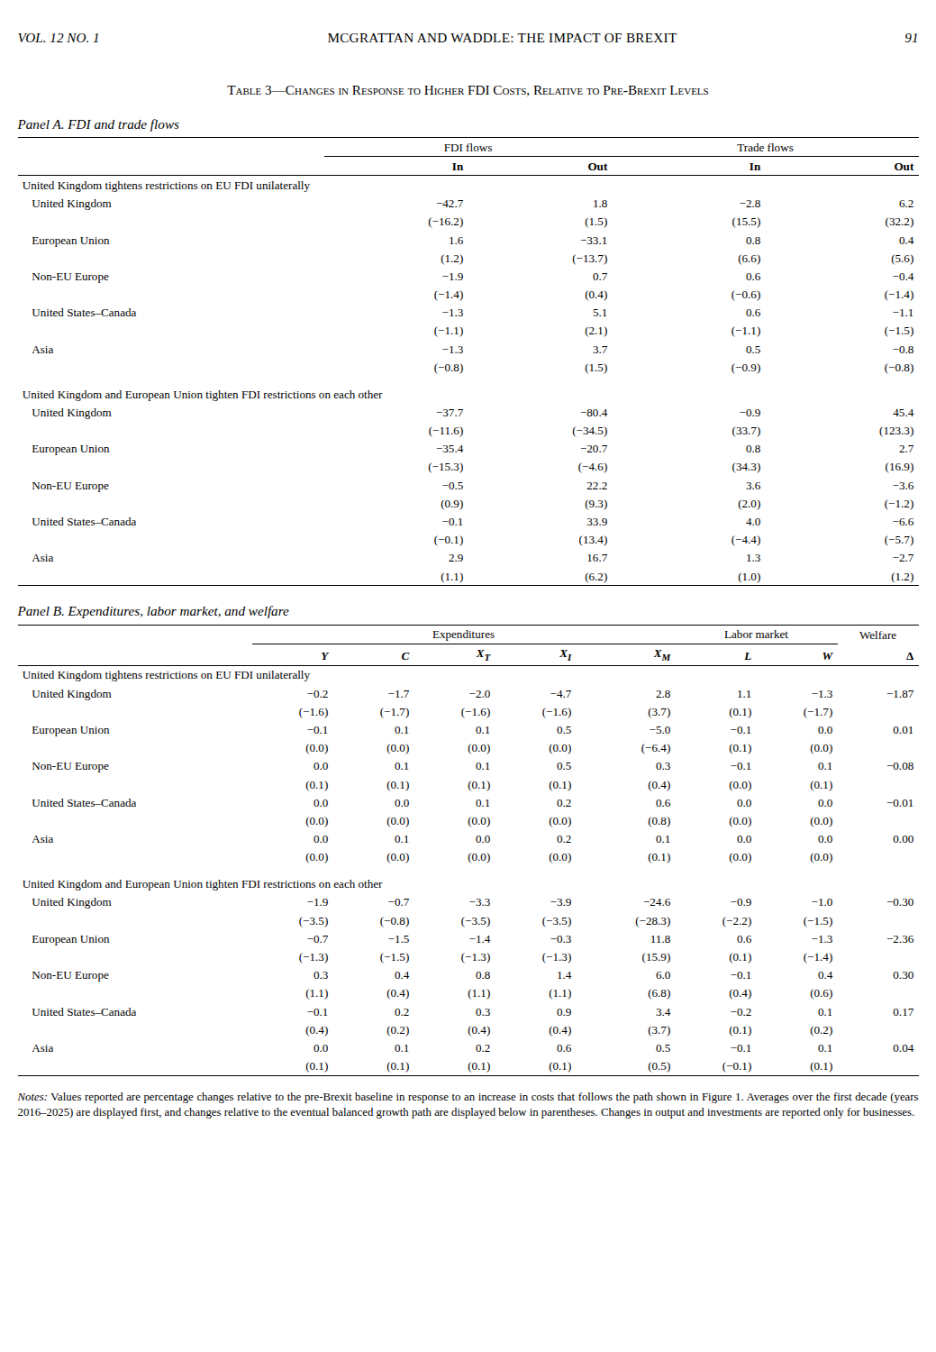VOL. 12 NO. 1 MCGRATTAN AND WADDLE: THE IMPACT OF BREXIT 91
Table 3—Changes in Response to Higher FDI Costs, Relative to Pre-Brexit Levels
Panel A. FDI and trade flows
| | FDI flows | Trade flows |
| --- | --- | --- |
| | In | Out | In | Out |
| United Kingdom tightens restrictions on EU FDI unilaterally |
| United Kingdom | −42.7 | 1.8 | −2.8 | 6.2 |
| | (−16.2) | (1.5) | (15.5) | (32.2) |
| European Union | 1.6 | −33.1 | 0.8 | 0.4 |
| | (1.2) | (−13.7) | (6.6) | (5.6) |
| Non-EU Europe | −1.9 | 0.7 | 0.6 | −0.4 |
| | (−1.4) | (0.4) | (−0.6) | (−1.4) |
| United States–Canada | −1.3 | 5.1 | 0.6 | −1.1 |
| | (−1.1) | (2.1) | (−1.1) | (−1.5) |
| Asia | −1.3 | 3.7 | 0.5 | −0.8 |
| | (−0.8) | (1.5) | (−0.9) | (−0.8) |
| United Kingdom and European Union tighten FDI restrictions on each other |
| United Kingdom | −37.7 | −80.4 | −0.9 | 45.4 |
| | (−11.6) | (−34.5) | (33.7) | (123.3) |
| European Union | −35.4 | −20.7 | 0.8 | 2.7 |
| | (−15.3) | (−4.6) | (34.3) | (16.9) |
| Non-EU Europe | −0.5 | 22.2 | 3.6 | −3.6 |
| | (0.9) | (9.3) | (2.0) | (−1.2) |
| United States–Canada | −0.1 | 33.9 | 4.0 | −6.6 |
| | (−0.1) | (13.4) | (−4.4) | (−5.7) |
| Asia | 2.9 | 16.7 | 1.3 | −2.7 |
| | (1.1) | (6.2) | (1.0) | (1.2) |
Panel B. Expenditures, labor market, and welfare
| | Expenditures | Labor market | Welfare |
| --- | --- | --- | --- |
| | Y | C | X T | X I | X M | L | W | Δ |
| United Kingdom tightens restrictions on EU FDI unilaterally |
| United Kingdom | −0.2 | −1.7 | −2.0 | −4.7 | 2.8 | 1.1 | −1.3 | −1.87 |
| | (−1.6) | (−1.7) | (−1.6) | (−1.6) | (3.7) | (0.1) | (−1.7) | |
| European Union | −0.1 | 0.1 | 0.1 | 0.5 | −5.0 | −0.1 | 0.0 | 0.01 |
| | (0.0) | (0.0) | (0.0) | (0.0) | (−6.4) | (0.1) | (0.0) | |
| Non-EU Europe | 0.0 | 0.1 | 0.1 | 0.5 | 0.3 | −0.1 | 0.1 | −0.08 |
| | (0.1) | (0.1) | (0.1) | (0.1) | (0.4) | (0.0) | (0.1) | |
| United States–Canada | 0.0 | 0.0 | 0.1 | 0.2 | 0.6 | 0.0 | 0.0 | −0.01 |
| | (0.0) | (0.0) | (0.0) | (0.0) | (0.8) | (0.0) | (0.0) | |
| Asia | 0.0 | 0.1 | 0.0 | 0.2 | 0.1 | 0.0 | 0.0 | 0.00 |
| | (0.0) | (0.0) | (0.0) | (0.0) | (0.1) | (0.0) | (0.0) | |
| United Kingdom and European Union tighten FDI restrictions on each other |
| United Kingdom | −1.9 | −0.7 | −3.3 | −3.9 | −24.6 | −0.9 | −1.0 | −0.30 |
| | (−3.5) | (−0.8) | (−3.5) | (−3.5) | (−28.3) | (−2.2) | (−1.5) | |
| European Union | −0.7 | −1.5 | −1.4 | −0.3 | 11.8 | 0.6 | −1.3 | −2.36 |
| | (−1.3) | (−1.5) | (−1.3) | (−1.3) | (15.9) | (0.1) | (−1.4) | |
| Non-EU Europe | 0.3 | 0.4 | 0.8 | 1.4 | 6.0 | −0.1 | 0.4 | 0.30 |
| | (1.1) | (0.4) | (1.1) | (1.1) | (6.8) | (0.4) | (0.6) | |
| United States–Canada | −0.1 | 0.2 | 0.3 | 0.9 | 3.4 | −0.2 | 0.1 | 0.17 |
| | (0.4) | (0.2) | (0.4) | (0.4) | (3.7) | (0.1) | (0.2) | |
| Asia | 0.0 | 0.1 | 0.2 | 0.6 | 0.5 | −0.1 | 0.1 | 0.04 |
| | (0.1) | (0.1) | (0.1) | (0.1) | (0.5) | (−0.1) | (0.1) | |
Notes: Values reported are percentage changes relative to the pre-Brexit baseline in response to an increase in costs that follows the path shown in Figure 1. Averages over the first decade (years 2016–2025) are displayed first, and changes relative to the eventual balanced growth path are displayed below in parentheses. Changes in output and investments are reported only for businesses.